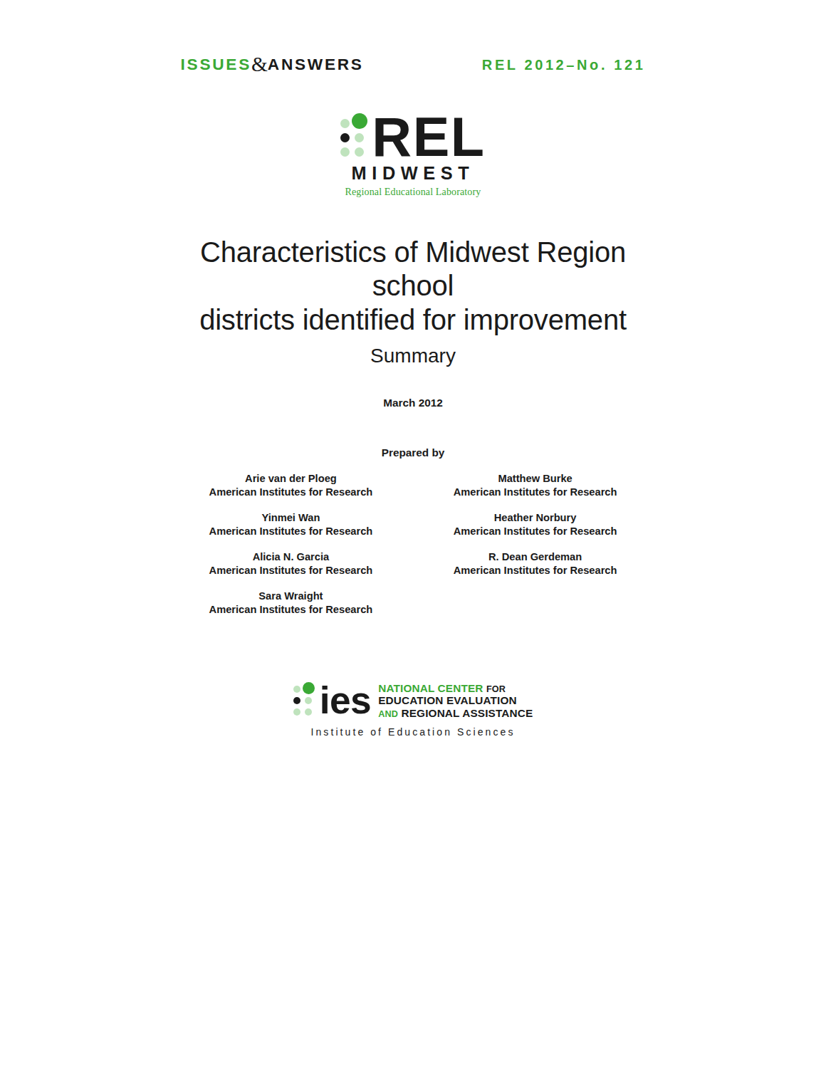ISSUES&ANSWERS
REL 2012–No. 121
REL
MIDWEST
Regional Educational Laboratory
Characteristics of Midwest Region school
districts identified for improvement
Summary
March 2012
Prepared by
Arie van der Ploeg American Institutes for Research
Matthew Burke American Institutes for Research
Yinmei Wan American Institutes for Research
Heather Norbury American Institutes for Research
Alicia N. Garcia American Institutes for Research
R. Dean Gerdeman American Institutes for Research
Sara Wraight American Institutes for Research
ies
NATIONAL CENTER FOR
EDUCATION EVALUATION
AND REGIONAL ASSISTANCE
Institute of Education Sciences